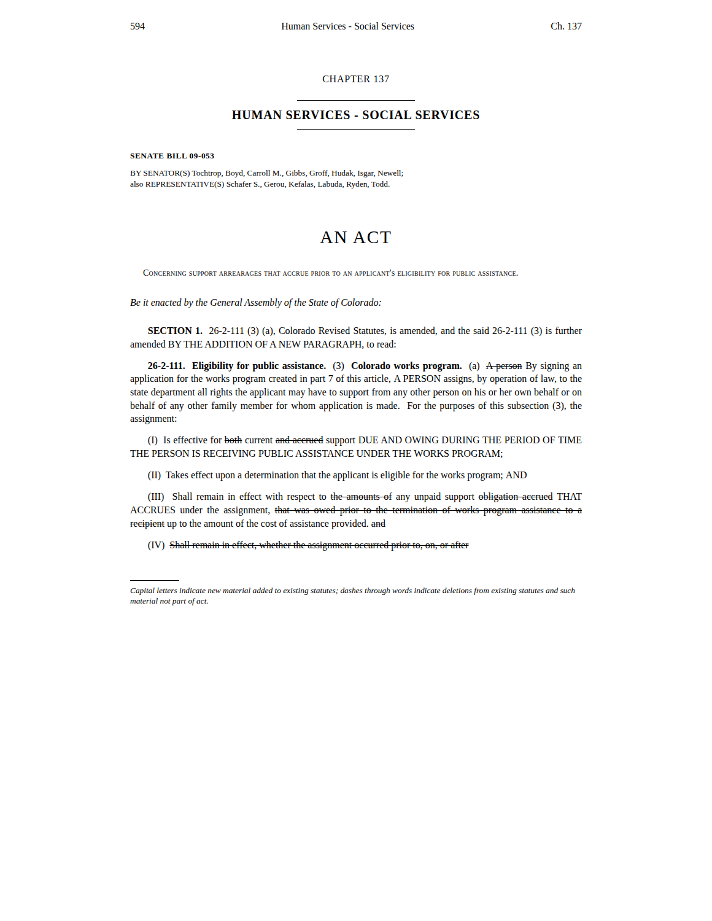594 Human Services - Social Services Ch. 137
CHAPTER 137
HUMAN SERVICES - SOCIAL SERVICES
SENATE BILL 09-053
BY SENATOR(S) Tochtrop, Boyd, Carroll M., Gibbs, Groff, Hudak, Isgar, Newell;
also REPRESENTATIVE(S) Schafer S., Gerou, Kefalas, Labuda, Ryden, Todd.
AN ACT
Concerning support arrearages that accrue prior to an applicant's eligibility for public assistance.
Be it enacted by the General Assembly of the State of Colorado:
SECTION 1. 26-2-111 (3) (a), Colorado Revised Statutes, is amended, and the said 26-2-111 (3) is further amended BY THE ADDITION OF A NEW PARAGRAPH, to read:
26-2-111. Eligibility for public assistance. (3) Colorado works program. (a) A person By signing an application for the works program created in part 7 of this article, A PERSON assigns, by operation of law, to the state department all rights the applicant may have to support from any other person on his or her own behalf or on behalf of any other family member for whom application is made. For the purposes of this subsection (3), the assignment:
(I) Is effective for both current and accrued support DUE AND OWING DURING THE PERIOD OF TIME THE PERSON IS RECEIVING PUBLIC ASSISTANCE UNDER THE WORKS PROGRAM;
(II) Takes effect upon a determination that the applicant is eligible for the works program; AND
(III) Shall remain in effect with respect to the amounts of any unpaid support obligation accrued THAT ACCRUES under the assignment, that was owed prior to the termination of works program assistance to a recipient up to the amount of the cost of assistance provided. and
(IV) Shall remain in effect, whether the assignment occurred prior to, on, or after
Capital letters indicate new material added to existing statutes; dashes through words indicate deletions from existing statutes and such material not part of act.